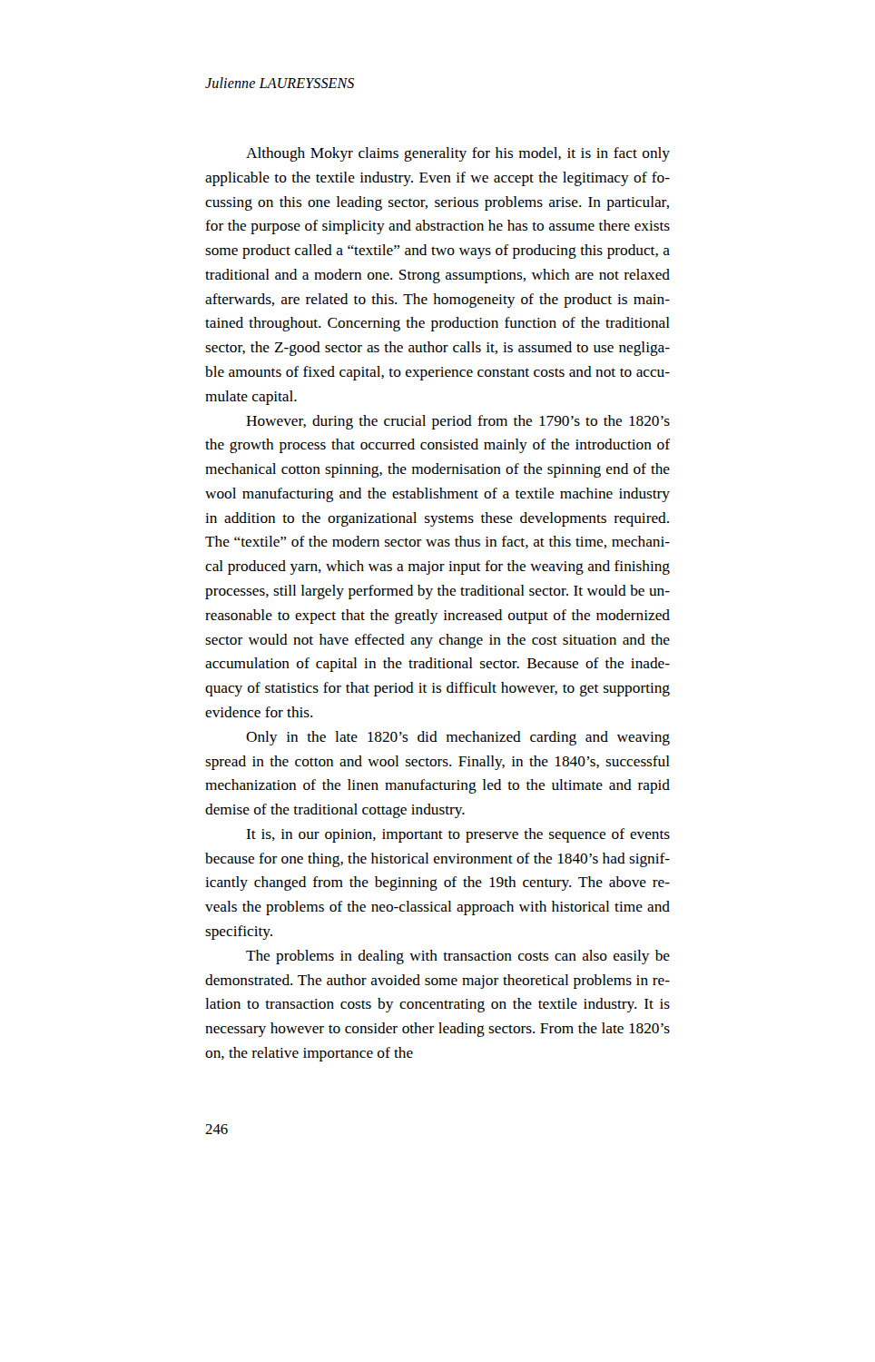Julienne LAUREYSSENS
Although Mokyr claims generality for his model, it is in fact only applicable to the textile industry. Even if we accept the legitimacy of focussing on this one leading sector, serious problems arise. In particular, for the purpose of simplicity and abstraction he has to assume there exists some product called a “textile” and two ways of producing this product, a traditional and a modern one. Strong assumptions, which are not relaxed afterwards, are related to this. The homogeneity of the product is maintained throughout. Concerning the production function of the traditional sector, the Z-good sector as the author calls it, is assumed to use negligable amounts of fixed capital, to experience constant costs and not to accumulate capital.
However, during the crucial period from the 1790’s to the 1820’s the growth process that occurred consisted mainly of the introduction of mechanical cotton spinning, the modernisation of the spinning end of the wool manufacturing and the establishment of a textile machine industry in addition to the organizational systems these developments required. The “textile” of the modern sector was thus in fact, at this time, mechanical produced yarn, which was a major input for the weaving and finishing processes, still largely performed by the traditional sector. It would be unreasonable to expect that the greatly increased output of the modernized sector would not have effected any change in the cost situation and the accumulation of capital in the traditional sector. Because of the inadequacy of statistics for that period it is difficult however, to get supporting evidence for this.
Only in the late 1820’s did mechanized carding and weaving spread in the cotton and wool sectors. Finally, in the 1840’s, successful mechanization of the linen manufacturing led to the ultimate and rapid demise of the traditional cottage industry.
It is, in our opinion, important to preserve the sequence of events because for one thing, the historical environment of the 1840’s had significantly changed from the beginning of the 19th century. The above reveals the problems of the neo-classical approach with historical time and specificity.
The problems in dealing with transaction costs can also easily be demonstrated. The author avoided some major theoretical problems in relation to transaction costs by concentrating on the textile industry. It is necessary however to consider other leading sectors. From the late 1820’s on, the relative importance of the
246